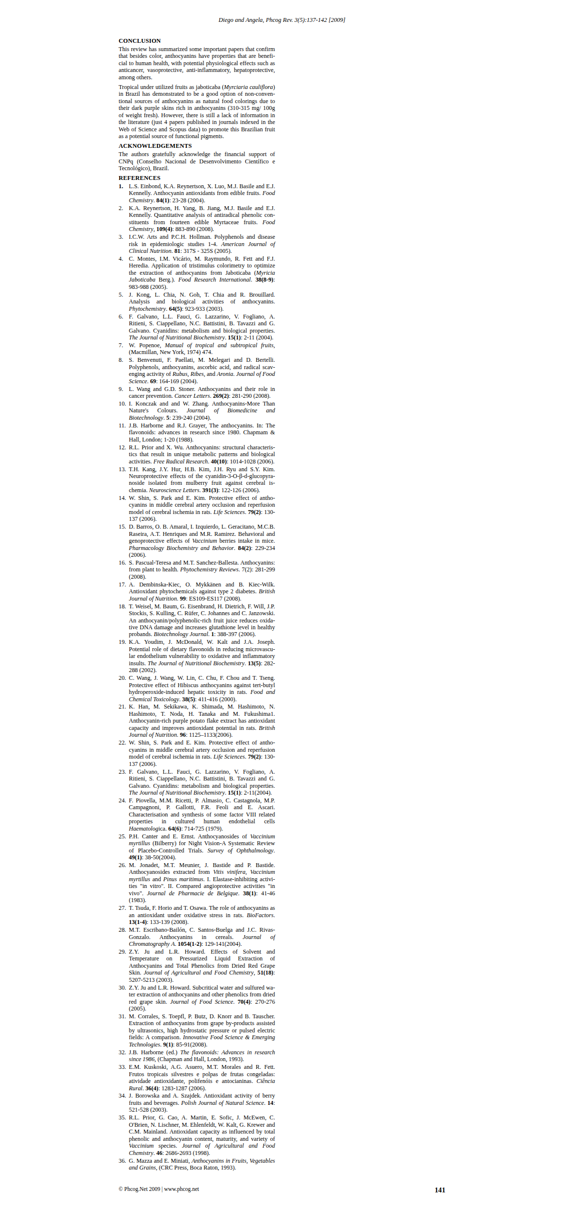Diego and Angela, Phcog Rev. 3(5):137-142 [2009]
CONCLUSION
This review has summarized some important papers that confirm that besides color, anthocyanins have properties that are beneficial to human health, with potential physiological effects such as anticancer, vasoprotective, anti-inflammatory, hepatoprotective, among others.
Tropical under utilized fruits as jaboticaba (Myrciaria cauliflora) in Brazil has demonstrated to be a good option of non-conventional sources of anthocyanins as natural food colorings due to their dark purple skins rich in anthocyanins (310-315 mg/ 100g of weight fresh). However, there is still a lack of information in the literature (just 4 papers published in journals indexed in the Web of Science and Scopus data) to promote this Brazilian fruit as a potential source of functional pigments.
ACKNOWLEDGEMENTS
The authors gratefully acknowledge the financial support of CNPq (Conselho Nacional de Desenvolvimento Científico e Tecnológico), Brazil.
REFERENCES
L.S. Einbond, K.A. Reynertson, X. Luo, M.J. Basile and E.J. Kennelly. Anthocyanin antioxidants from edible fruits. Food Chemistry. 84(1): 23-28 (2004).
K.A. Reynertson, H. Yang, B. Jiang, M.J. Basile and E.J. Kennelly. Quantitative analysis of antiradical phenolic constituents from fourteen edible Myrtaceae fruits. Food Chemistry, 109(4): 883-890 (2008).
I.C.W. Arts and P.C.H. Hollman. Polyphenols and disease risk in epidemiologic studies 1-4. American Journal of Clinical Nutrition. 81: 317S - 325S (2005).
C. Montes, I.M. Vicário, M. Raymundo, R. Fett and F.J. Heredia. Application of tristimulus colorimetry to optimize the extraction of anthocyanins from Jaboticaba (Myricia Jaboticaba Berg.). Food Research International. 38(8-9): 983-988 (2005).
J. Kong, L. Chia, N. Goh, T. Chia and R. Brouillard. Analysis and biological activities of anthocyanins. Phytochemistry. 64(5): 923-933 (2003).
F. Galvano, L.L. Fauci, G. Lazzarino, V. Fogliano, A. Ritieni, S. Ciappellano, N.C. Battistini, B. Tavazzi and G. Galvano. Cyanidins: metabolism and biological properties. The Journal of Nutritional Biochemistry. 15(1): 2-11 (2004).
W. Popenoe, Manual of tropical and subtropical fruits, (Macmillan, New York, 1974) 474.
S. Benvenuti, F. Paellati, M. Melegari and D. Bertelli. Polyphenols, anthocyanins, ascorbic acid, and radical scavenging activity of Rubus, Ribes, and Aronia. Journal of Food Science. 69: 164-169 (2004).
L. Wang and G.D. Stoner. Anthocyanins and their role in cancer prevention. Cancer Letters. 269(2): 281-290 (2008).
I. Konczak and and W. Zhang. Anthocyanins-More Than Nature's Colours. Journal of Biomedicine and Biotechnology. 5: 239-240 (2004).
J.B. Harborne and R.J. Grayer, The anthocyanins. In: The flavonoids: advances in research since 1980. Chapmam & Hall, London; 1-20 (1988).
R.L. Prior and X. Wu. Anthocyanins: structural characteristics that result in unique metabolic patterns and biological activities. Free Radical Research. 40(10): 1014-1028 (2006).
T.H. Kang, J.Y. Hur, H.B. Kim, J.H. Ryu and S.Y. Kim. Neuroprotective effects of the cyanidin-3-O-β-d-glucopyranoside isolated from mulberry fruit against cerebral ischemia. Neuroscience Letters. 391(3): 122-126 (2006).
W. Shin, S. Park and E. Kim. Protective effect of anthocyanins in middle cerebral artery occlusion and reperfusion model of cerebral ischemia in rats. Life Sciences. 79(2): 130-137 (2006).
D. Barros, O. B. Amaral, I. Izquierdo, L. Geracitano, M.C.B. Raseira, A.T. Henriques and M.R. Ramirez. Behavioral and genoprotective effects of Vaccinium berries intake in mice. Pharmacology Biochemistry and Behavior. 84(2): 229-234 (2006).
S. Pascual-Teresa and M.T. Sanchez-Ballesta. Anthocyanins: from plant to health. Phytochemistry Reviews. 7(2): 281-299 (2008).
A. Dembinska-Kiec, O. Mykkänen and B. Kiec-Wilk. Antioxidant phytochemicals against type 2 diabetes. British Journal of Nutrition. 99: ES109-ES117 (2008).
T. Weisel, M. Baum, G. Eisenbrand, H. Dietrich, F. Will, J.P. Stockis, S. Kulling, C. Rüfer, C. Johannes and C. Janzowski. An anthocyanin/polyphenolic-rich fruit juice reduces oxidative DNA damage and increases glutathione level in healthy probands. Biotechnology Journal. 1: 388-397 (2006).
K.A. Youdim, J. McDonald, W. Kalt and J.A. Joseph. Potential role of dietary flavonoids in reducing microvascular endothelium vulnerability to oxidative and inflammatory insults. The Journal of Nutritional Biochemistry. 13(5): 282-288 (2002).
C. Wang, J. Wang, W. Lin, C. Chu, F. Chou and T. Tseng. Protective effect of Hibiscus anthocyanins against tert-butyl hydroperoxide-induced hepatic toxicity in rats. Food and Chemical Toxicology. 38(5): 411-416 (2000).
K. Han, M. Sekikawa, K. Shimada, M. Hashimoto, N. Hashimoto, T. Noda, H. Tanaka and M. Fukushima1. Anthocyanin-rich purple potato flake extract has antioxidant capacity and improves antioxidant potential in rats. British Journal of Nutrition. 96: 1125–1133(2006).
W. Shin, S. Park and E. Kim. Protective effect of anthocyanins in middle cerebral artery occlusion and reperfusion model of cerebral ischemia in rats. Life Sciences. 79(2): 130-137 (2006).
F. Galvano, L.L. Fauci, G. Lazzarino, V. Fogliano, A. Ritieni, S. Ciappellano, N.C. Battistini, B. Tavazzi and G. Galvano. Cyanidins: metabolism and biological properties. The Journal of Nutritional Biochemistry. 15(1): 2-11(2004).
F. Piovella, M.M. Ricetti, P. Almasio, C. Castagnola, M.P. Campagnoni, P. Gallotti, F.R. Feoli and E. Ascari. Characterisation and synthesis of some factor VIII related properties in cultured human endothelial cells Haematologica. 64(6): 714-725 (1979).
P.H. Canter and E. Ernst. Anthocyanosides of Vaccinium myrtillus (Bilberry) for Night Vision-A Systematic Review of Placebo-Controlled Trials. Survey of Ophthalmology. 49(1): 38-50(2004).
M. Jonadet, M.T. Meunier, J. Bastide and P. Bastide. Anthocyanosides extracted from Vitis vinifera, Vaccinium myrtillus and Pinus maritimus. I. Elastase-inhibiting activities "in vitro". II. Compared angioprotective activities "in vivo". Journal de Pharmacie de Belgique. 38(1): 41-46 (1983).
T. Tsuda, F. Horio and T. Osawa. The role of anthocyanins as an antioxidant under oxidative stress in rats. BioFactors. 13(1-4): 133-139 (2008).
M.T. Escribano-Bailón, C. Santos-Buelga and J.C. Rivas-Gonzalo. Anthocyanins in cereals. Journal of Chromatography A. 1054(1-2): 129-141(2004).
Z.Y. Ju and L.R. Howard. Effects of Solvent and Temperature on Pressurized Liquid Extraction of Anthocyanins and Total Phenolics from Dried Red Grape Skin. Journal of Agricultural and Food Chemistry, 51(18): 5207-5213 (2003).
Z.Y. Ju and L.R. Howard. Subcritical water and sulfured water extraction of anthocyanins and other phenolics from dried red grape skin. Journal of Food Science. 70(4): 270-276 (2005).
M. Corrales, S. Toepfl, P. Butz, D. Knorr and B. Tauscher. Extraction of anthocyanins from grape by-products assisted by ultrasonics, high hydrostatic pressure or pulsed electric fields: A comparison. Innovative Food Science & Emerging Technologies. 9(1): 85-91(2008).
J.B. Harborne (ed.) The flavonoids: Advances in research since 1986, (Chapman and Hall, London, 1993).
E.M. Kuskoski, A.G. Asuero, M.T. Morales and R. Fett. Frutos tropicais silvestres e polpas de frutas congeladas: atividade antioxidante, polifenóis e antocianinas. Ciência Rural. 36(4): 1283-1287 (2006).
J. Borowska and A. Szajdek. Antioxidant activity of berry fruits and beverages. Polish Journal of Natural Science. 14: 521-528 (2003).
R.L. Prior, G. Cao, A. Martin, E. Sofic, J. McEwen, C. O'Brien, N. Lischner, M. Ehlenfeldt, W. Kalt, G. Krewer and C.M. Mainland. Antioxidant capacity as influenced by total phenolic and anthocyanin content, maturity, and variety of Vaccinium species. Journal of Agricultural and Food Chemistry. 46: 2686-2693 (1998).
G. Mazza and E. Miniati, Anthocyanins in Fruits, Vegetables and Grains, (CRC Press, Boca Raton, 1993).
© Phcog.Net 2009 | www.phcog.net
141